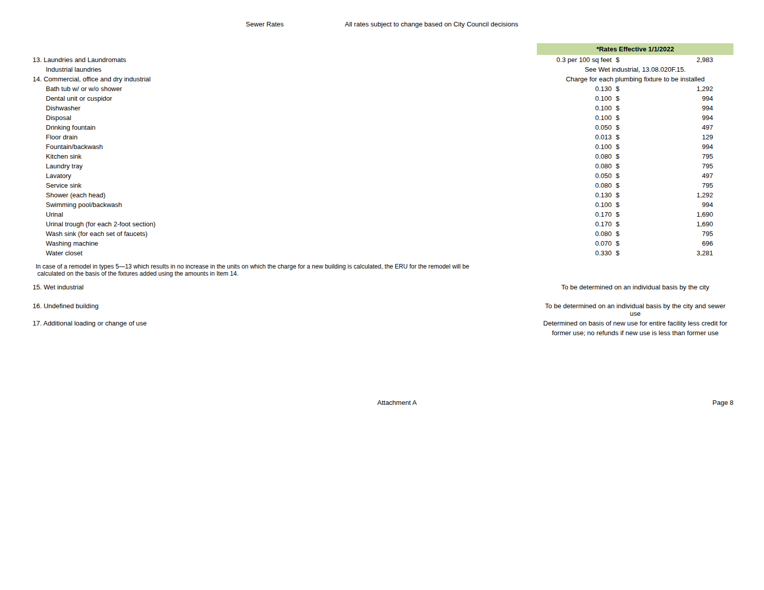Sewer Rates All rates subject to change based on City Council decisions
| | *Rates Effective 1/1/2022 |
| 13. Laundries and Laundromats | 0.3 per 100 sq feet | $ | 2,983 |
| Industrial laundries | See Wet industrial, 13.08.020F.15. |
| 14. Commercial, office and dry industrial | Charge for each plumbing fixture to be installed |
| Bath tub w/ or w/o shower | 0.130 | $ | 1,292 |
| Dental unit or cuspidor | 0.100 | $ | 994 |
| Dishwasher | 0.100 | $ | 994 |
| Disposal | 0.100 | $ | 994 |
| Drinking fountain | 0.050 | $ | 497 |
| Floor drain | 0.013 | $ | 129 |
| Fountain/backwash | 0.100 | $ | 994 |
| Kitchen sink | 0.080 | $ | 795 |
| Laundry tray | 0.080 | $ | 795 |
| Lavatory | 0.050 | $ | 497 |
| Service sink | 0.080 | $ | 795 |
| Shower (each head) | 0.130 | $ | 1,292 |
| Swimming pool/backwash | 0.100 | $ | 994 |
| Urinal | 0.170 | $ | 1,690 |
| Urinal trough (for each 2-foot section) | 0.170 | $ | 1,690 |
| Wash sink (for each set of faucets) | 0.080 | $ | 795 |
| Washing machine | 0.070 | $ | 696 |
| Water closet | 0.330 | $ | 3,281 |
| In case of a remodel in types 5—13 which results in no increase in the units on which the charge for a new building is calculated, the ERU for the remodel will be calculated on the basis of the fixtures added using the amounts in Item 14. |
| 15. Wet industrial | To be determined on an individual basis by the city |
| 16. Undefined building | To be determined on an individual basis by the city and sewer use |
| 17. Additional loading or change of use | Determined on basis of new use for entire facility less credit for |
| | former use; no refunds if new use is less than former use |
Attachment A
Page 8